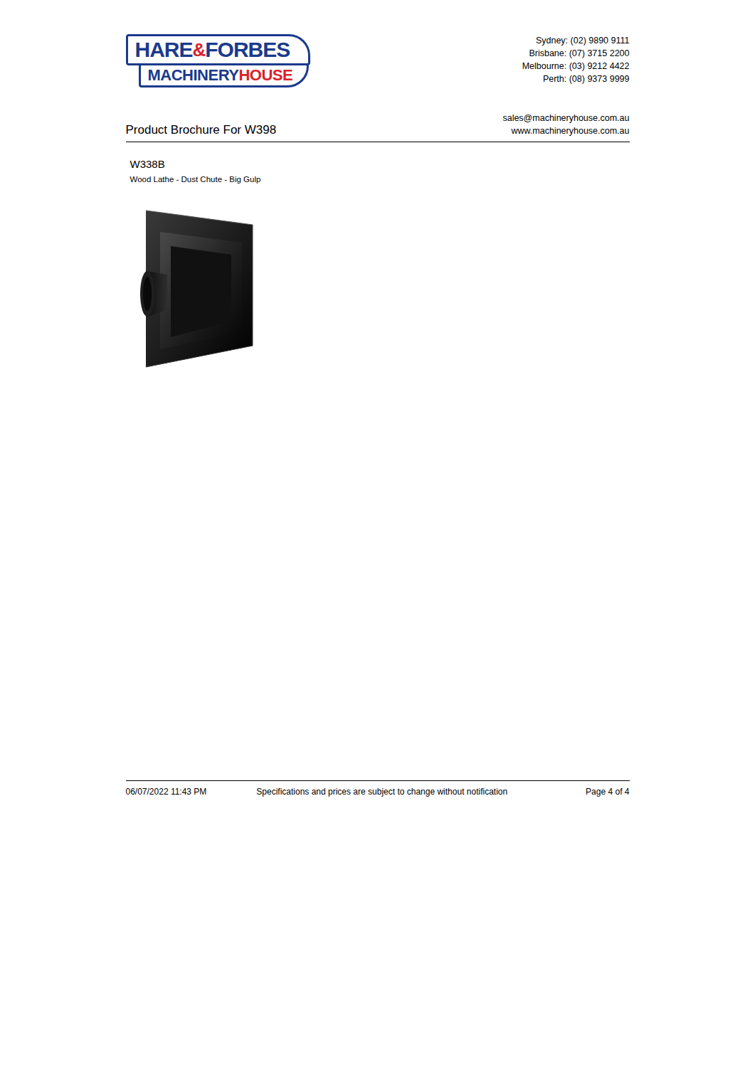HARE&FORBES
MACHINERY HOUSE
Sydney: (02) 9890 9111
Brisbane: (07) 3715 2200
Melbourne: (03) 9212 4422
Perth: (08) 9373 9999
Product Brochure For W398
sales@machineryhouse.com.au
www.machineryhouse.com.au
W338B
Wood Lathe - Dust Chute - Big Gulp
06/07/2022 11:43 PM
Specifications and prices are subject to change without notification
Page 4 of 4